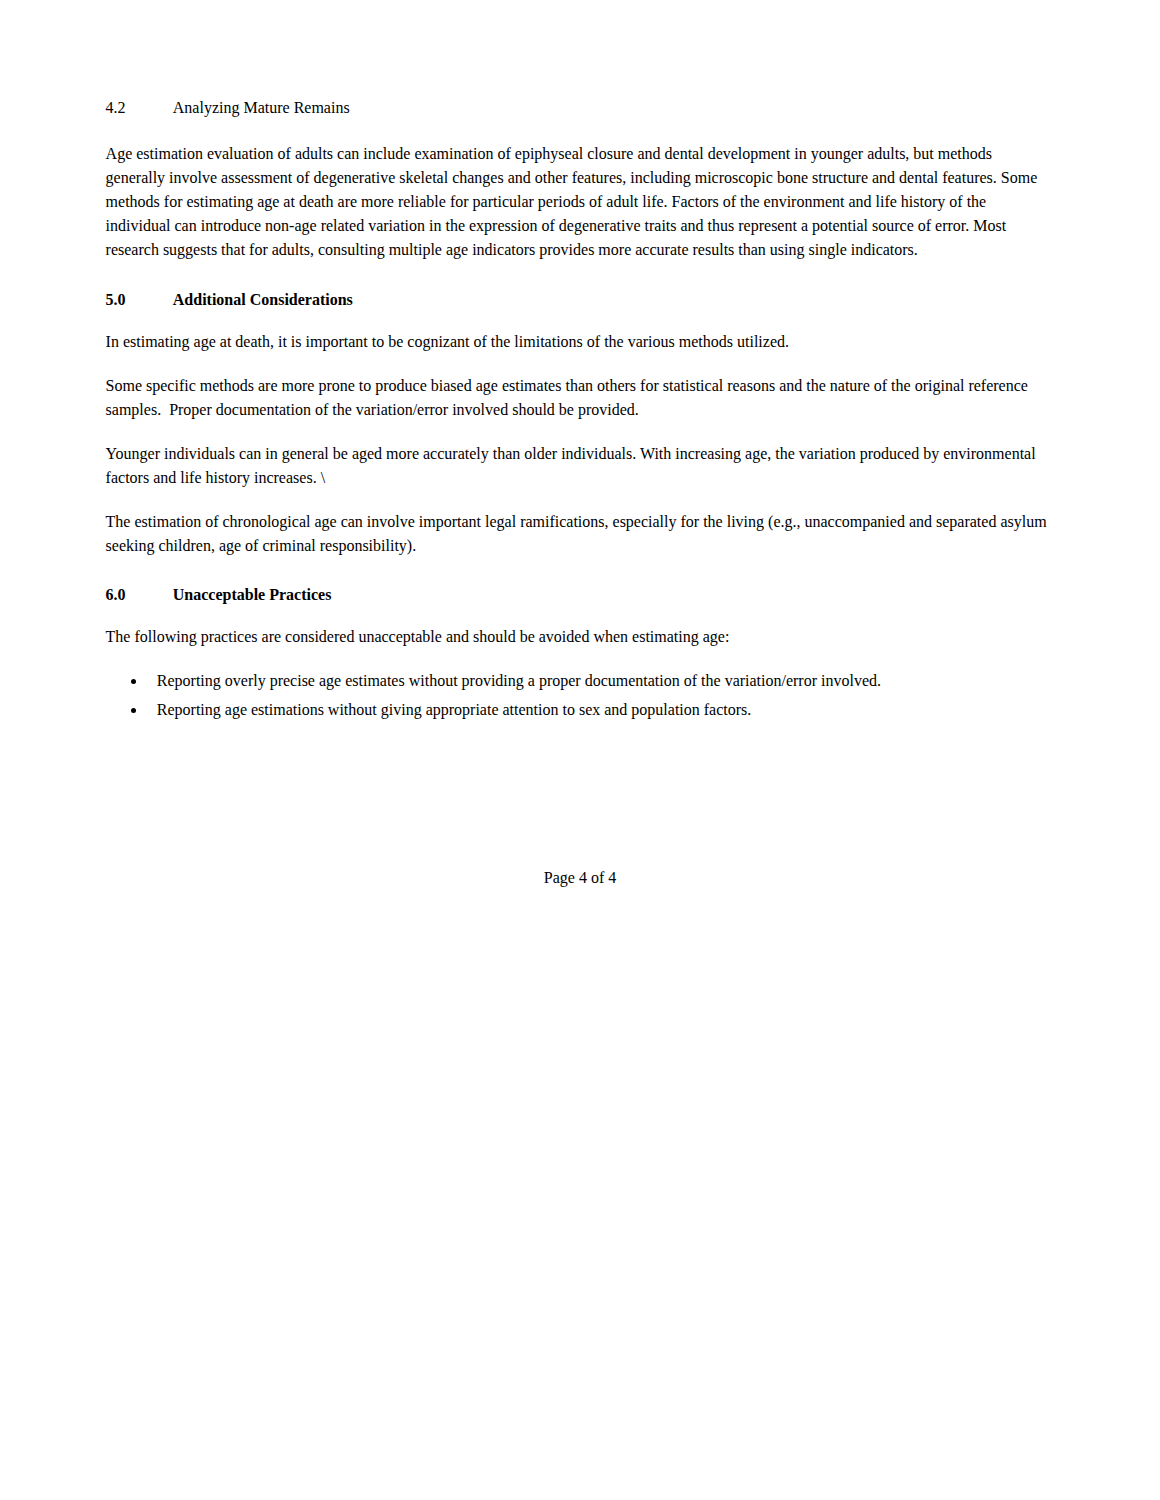4.2 Analyzing Mature Remains
Age estimation evaluation of adults can include examination of epiphyseal closure and dental development in younger adults, but methods generally involve assessment of degenerative skeletal changes and other features, including microscopic bone structure and dental features. Some methods for estimating age at death are more reliable for particular periods of adult life. Factors of the environment and life history of the individual can introduce non-age related variation in the expression of degenerative traits and thus represent a potential source of error. Most research suggests that for adults, consulting multiple age indicators provides more accurate results than using single indicators.
5.0
Additional Considerations
In estimating age at death, it is important to be cognizant of the limitations of the various methods utilized.
Some specific methods are more prone to produce biased age estimates than others for statistical reasons and the nature of the original reference samples. Proper documentation of the variation/error involved should be provided.
Younger individuals can in general be aged more accurately than older individuals. With increasing age, the variation produced by environmental factors and life history increases. \
The estimation of chronological age can involve important legal ramifications, especially for the living (e.g., unaccompanied and separated asylum seeking children, age of criminal responsibility).
6.0
Unacceptable Practices
The following practices are considered unacceptable and should be avoided when estimating age:
Reporting overly precise age estimates without providing a proper documentation of the variation/error involved.
Reporting age estimations without giving appropriate attention to sex and population factors.
Page 4 of 4